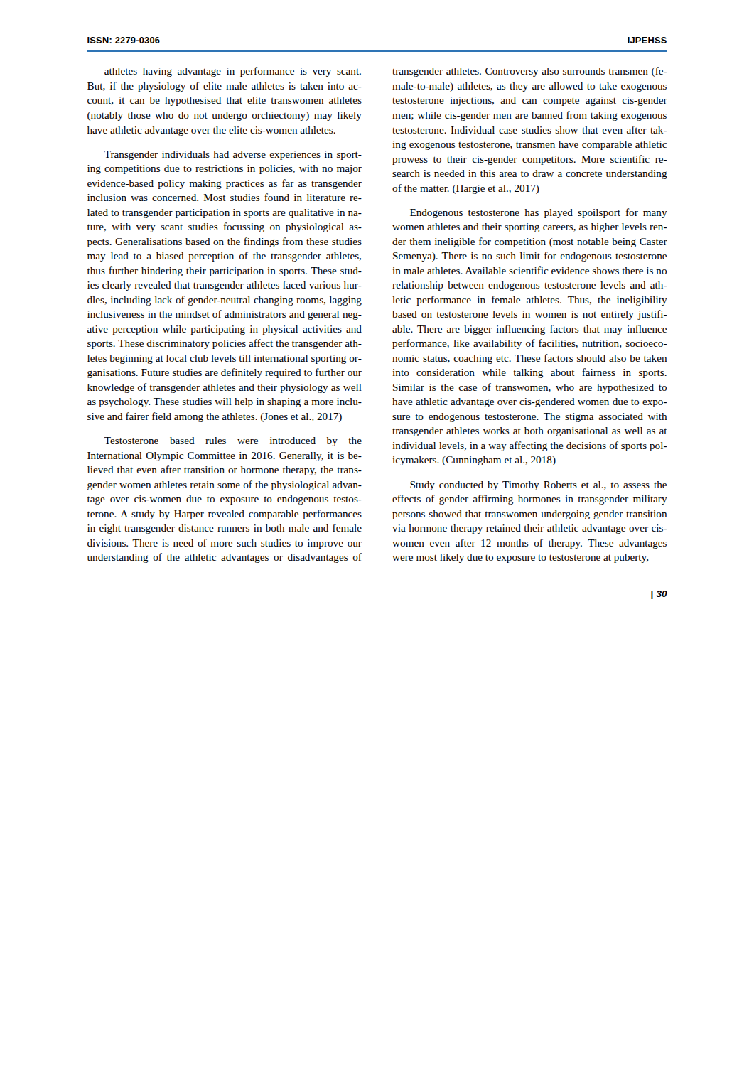ISSN: 2279-0306 IJPEHSS
athletes having advantage in performance is very scant. But, if the physiology of elite male athletes is taken into account, it can be hypothesised that elite transwomen athletes (notably those who do not undergo orchiectomy) may likely have athletic advantage over the elite cis-women athletes.
Transgender individuals had adverse experiences in sporting competitions due to restrictions in policies, with no major evidence-based policy making practices as far as transgender inclusion was concerned. Most studies found in literature related to transgender participation in sports are qualitative in nature, with very scant studies focussing on physiological aspects. Generalisations based on the findings from these studies may lead to a biased perception of the transgender athletes, thus further hindering their participation in sports. These studies clearly revealed that transgender athletes faced various hurdles, including lack of gender-neutral changing rooms, lagging inclusiveness in the mindset of administrators and general negative perception while participating in physical activities and sports. These discriminatory policies affect the transgender athletes beginning at local club levels till international sporting organisations. Future studies are definitely required to further our knowledge of transgender athletes and their physiology as well as psychology. These studies will help in shaping a more inclusive and fairer field among the athletes. (Jones et al., 2017)
Testosterone based rules were introduced by the International Olympic Committee in 2016. Generally, it is believed that even after transition or hormone therapy, the transgender women athletes retain some of the physiological advantage over cis-women due to exposure to endogenous testosterone. A study by Harper revealed comparable performances in eight transgender distance runners in both male and female divisions. There is need of more such studies to improve our understanding of the athletic advantages or disadvantages of transgender athletes. Controversy also surrounds transmen (female-to-male) athletes, as they are allowed to take exogenous testosterone injections, and can compete against cis-gender men; while cis-gender men are banned from taking exogenous testosterone. Individual case studies show that even after taking exogenous testosterone, transmen have comparable athletic prowess to their cis-gender competitors. More scientific research is needed in this area to draw a concrete understanding of the matter. (Hargie et al., 2017)
Endogenous testosterone has played spoilsport for many women athletes and their sporting careers, as higher levels render them ineligible for competition (most notable being Caster Semenya). There is no such limit for endogenous testosterone in male athletes. Available scientific evidence shows there is no relationship between endogenous testosterone levels and athletic performance in female athletes. Thus, the ineligibility based on testosterone levels in women is not entirely justifiable. There are bigger influencing factors that may influence performance, like availability of facilities, nutrition, socioeconomic status, coaching etc. These factors should also be taken into consideration while talking about fairness in sports. Similar is the case of transwomen, who are hypothesized to have athletic advantage over cis-gendered women due to exposure to endogenous testosterone. The stigma associated with transgender athletes works at both organisational as well as at individual levels, in a way affecting the decisions of sports policymakers. (Cunningham et al., 2018)
Study conducted by Timothy Roberts et al., to assess the effects of gender affirming hormones in transgender military persons showed that transwomen undergoing gender transition via hormone therapy retained their athletic advantage over cis-women even after 12 months of therapy. These advantages were most likely due to exposure to testosterone at puberty,
|30